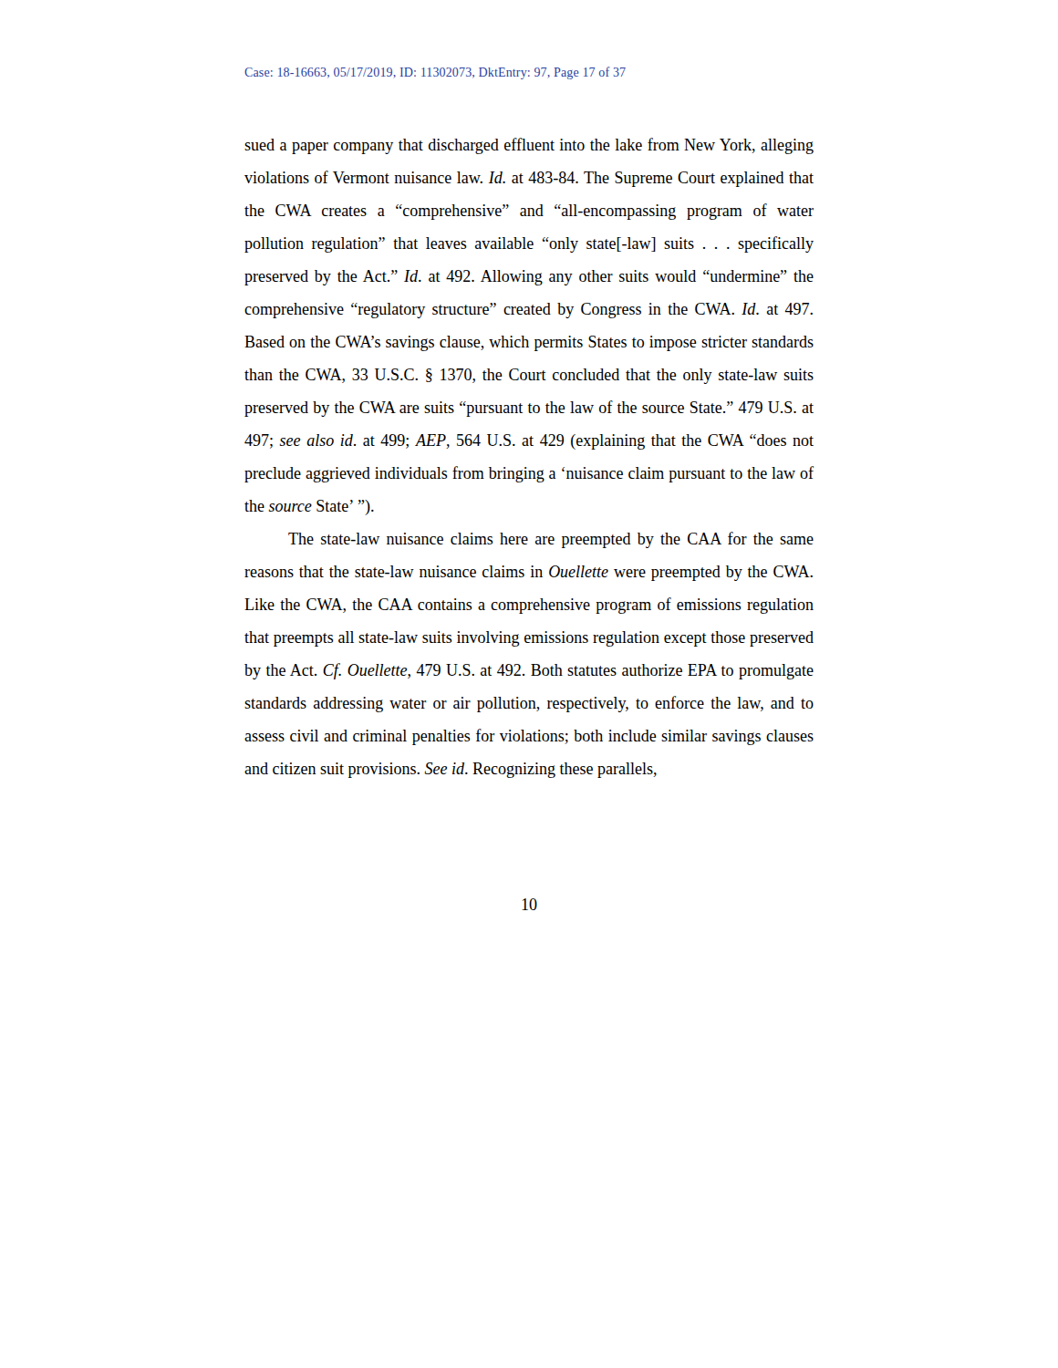Case: 18-16663, 05/17/2019, ID: 11302073, DktEntry: 97, Page 17 of 37
sued a paper company that discharged effluent into the lake from New York, alleging violations of Vermont nuisance law. Id. at 483-84. The Supreme Court explained that the CWA creates a “comprehensive” and “all-encompassing program of water pollution regulation” that leaves available “only state[-law] suits . . . specifically preserved by the Act.” Id. at 492. Allowing any other suits would “undermine” the comprehensive “regulatory structure” created by Congress in the CWA. Id. at 497. Based on the CWA’s savings clause, which permits States to impose stricter standards than the CWA, 33 U.S.C. § 1370, the Court concluded that the only state-law suits preserved by the CWA are suits “pursuant to the law of the source State.” 479 U.S. at 497; see also id. at 499; AEP, 564 U.S. at 429 (explaining that the CWA “does not preclude aggrieved individuals from bringing a ‘nuisance claim pursuant to the law of the source State’ ”).
The state-law nuisance claims here are preempted by the CAA for the same reasons that the state-law nuisance claims in Ouellette were preempted by the CWA. Like the CWA, the CAA contains a comprehensive program of emissions regulation that preempts all state-law suits involving emissions regulation except those preserved by the Act. Cf. Ouellette, 479 U.S. at 492. Both statutes authorize EPA to promulgate standards addressing water or air pollution, respectively, to enforce the law, and to assess civil and criminal penalties for violations; both include similar savings clauses and citizen suit provisions. See id. Recognizing these parallels,
10